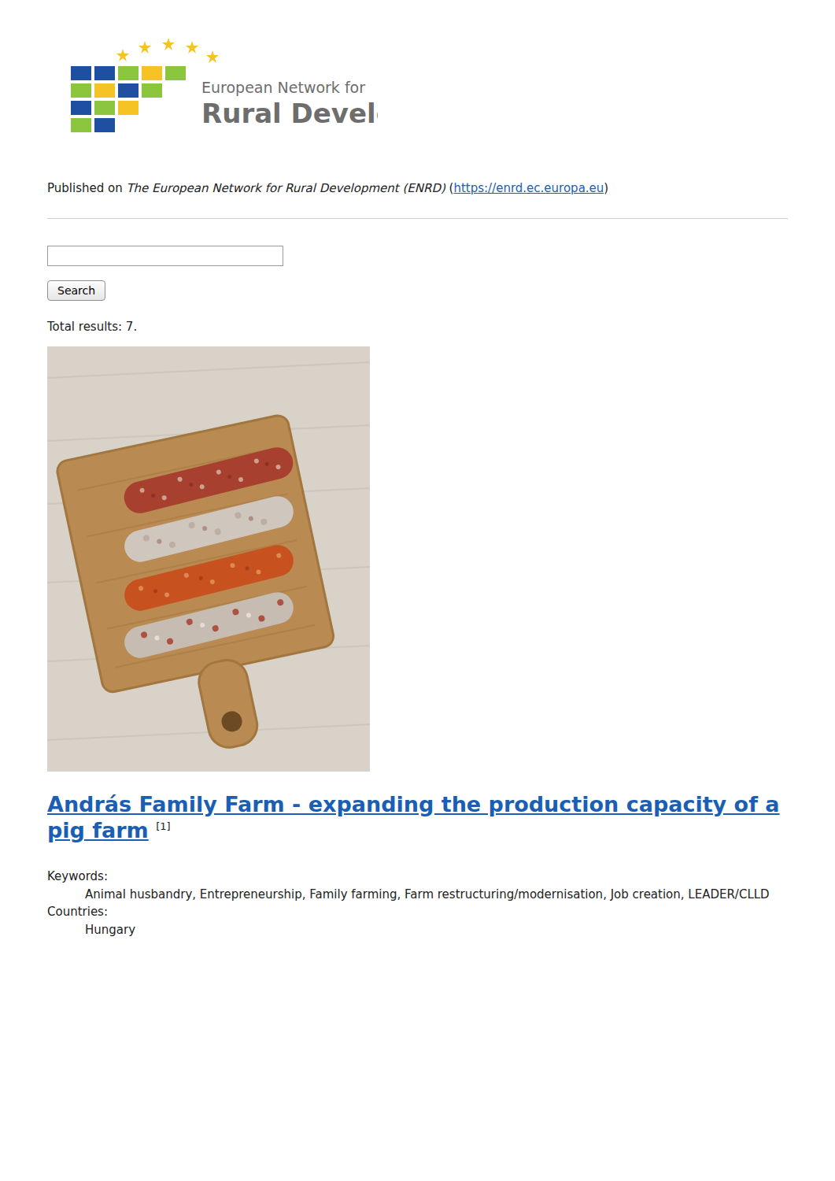European Network for Rural Development
Published on The European Network for Rural Development (ENRD) (https://enrd.ec.europa.eu)
Search
Total results: 7.
András Family Farm - expanding the production capacity of a pig farm [1]
Keywords:
Animal husbandry, Entrepreneurship, Family farming, Farm restructuring/modernisation, Job creation, LEADER/CLLD
Countries:
Hungary